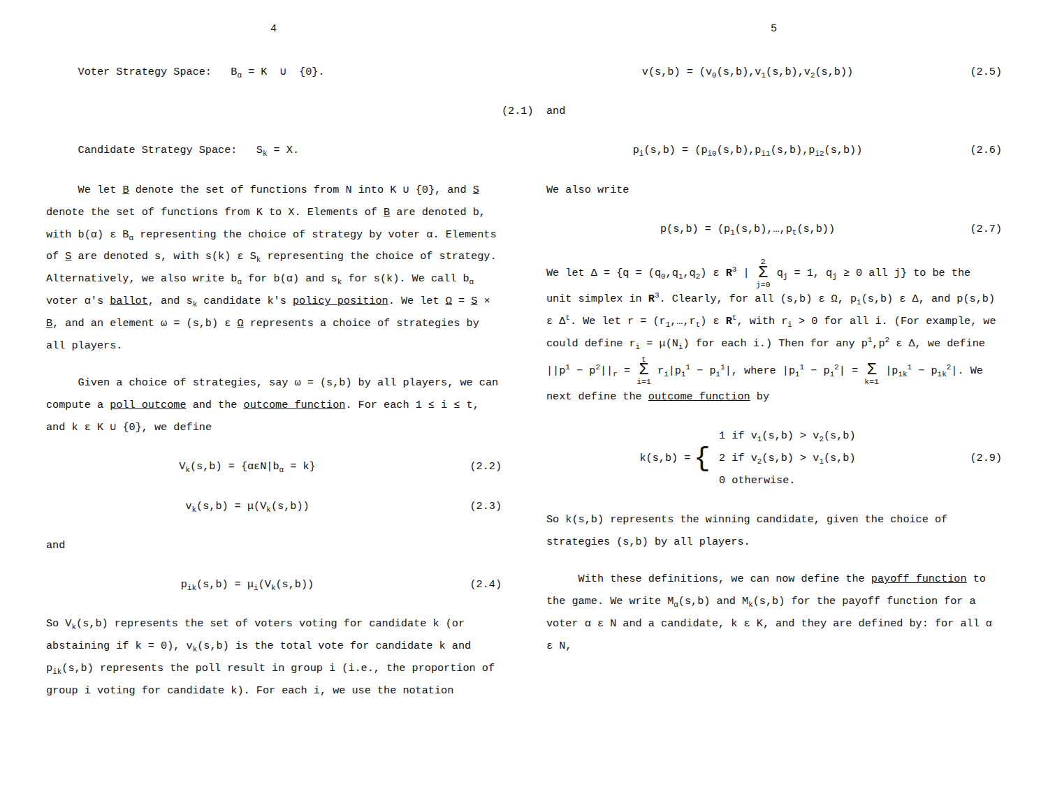4
Voter Strategy Space: Bα = K ∪ {0}.
(2.1)
Candidate Strategy Space: Sk = X.
We let B denote the set of functions from N into K ∪ {0}, and S denote the set of functions from K to X. Elements of B are denoted b, with b(α) ε Bα representing the choice of strategy by voter α. Elements of S are denoted s, with s(k) ε Sk representing the choice of strategy. Alternatively, we also write bα for b(α) and sk for s(k). We call bα voter α's ballot, and sk candidate k's policy position. We let Ω = S × B, and an element ω = (s,b) ε Ω represents a choice of strategies by all players.
Given a choice of strategies, say ω = (s,b) by all players, we can compute a poll outcome and the outcome function. For each 1 ≤ i ≤ t, and k ε K ∪ {0}, we define
Vk(s,b) = {αεN|bα = k}
(2.2)
vk(s,b) = μ(Vk(s,b))
(2.3)
and
pik(s,b) = μi(Vk(s,b))
(2.4)
So Vk(s,b) represents the set of voters voting for candidate k (or abstaining if k = 0), vk(s,b) is the total vote for candidate k and pik(s,b) represents the poll result in group i (i.e., the proportion of group i voting for candidate k). For each i, we use the notation
5
v(s,b) = (v0(s,b),v1(s,b),v2(s,b))
(2.5)
and
pi(s,b) = (pi0(s,b),pi1(s,b),pi2(s,b))
(2.6)
We also write
p(s,b) = (p1(s,b),…,pt(s,b))
(2.7)
We let Δ = {q = (q0,q1,q2) ε R3 | 2 Σj=0 qj = 1, qj ≥ 0 all j} to be the unit simplex in R3. Clearly, for all (s,b) ε Ω, pi(s,b) ε Δ, and p(s,b) ε Δt. We let r = (r1,…,rt) ε Rt, with ri > 0 for all i. (For example, we could define ri = μ(Ni) for each i.) Then for any p1,p2 ε Δ, we define ||p1 − p2||r = tΣi=1 ri|pi1 − pi1|, where |pi1 − pi2| = Σk=1 |pik1 − pik2|. We next define the outcome function by
k(s,b) = { 1 if v1(s,b) > v2(s,b)
2 if v2(s,b) > v1(s,b)
0 otherwise.
(2.9)
So k(s,b) represents the winning candidate, given the choice of strategies (s,b) by all players.
With these definitions, we can now define the payoff function to the game. We write Mα(s,b) and Mk(s,b) for the payoff function for a voter α ε N and a candidate, k ε K, and they are defined by: for all α ε N,